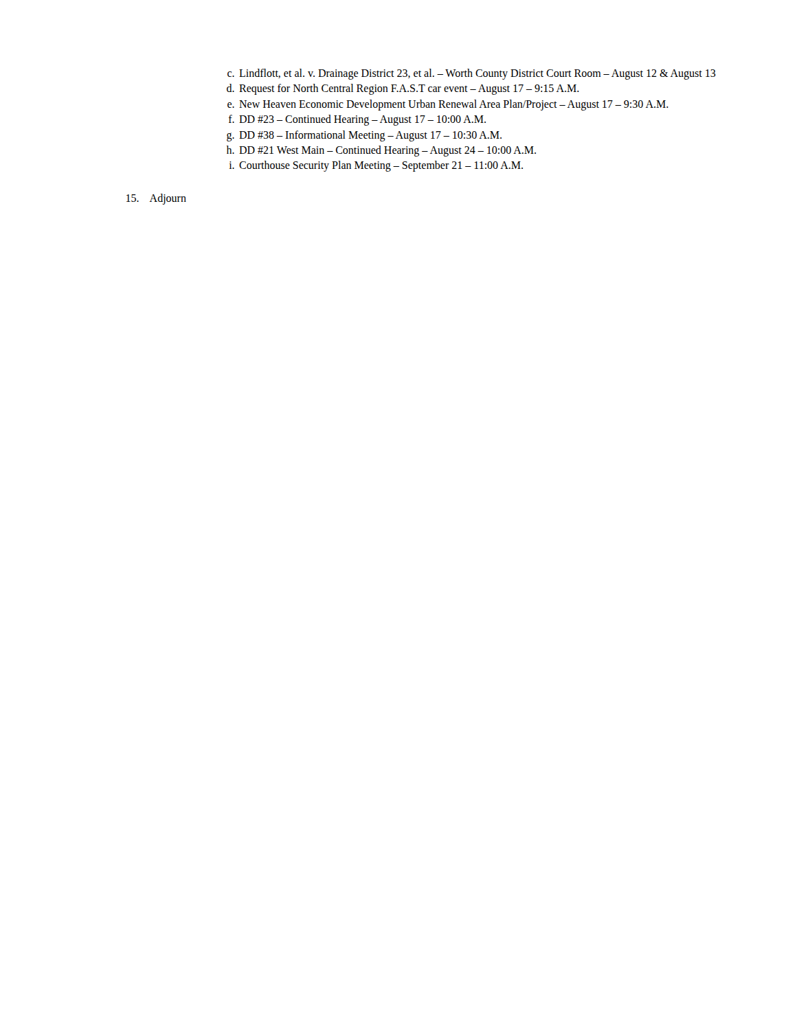Lindflott, et al. v. Drainage District 23, et al. – Worth County District Court Room – August 12 & August 13
Request for North Central Region F.A.S.T car event – August 17 – 9:15 A.M.
New Heaven Economic Development Urban Renewal Area Plan/Project – August 17 – 9:30 A.M.
DD #23 – Continued Hearing – August 17 – 10:00 A.M.
DD #38 – Informational Meeting – August 17 – 10:30 A.M.
DD #21 West Main – Continued Hearing – August 24 – 10:00 A.M.
Courthouse Security Plan Meeting – September 21 – 11:00 A.M.
15. Adjourn